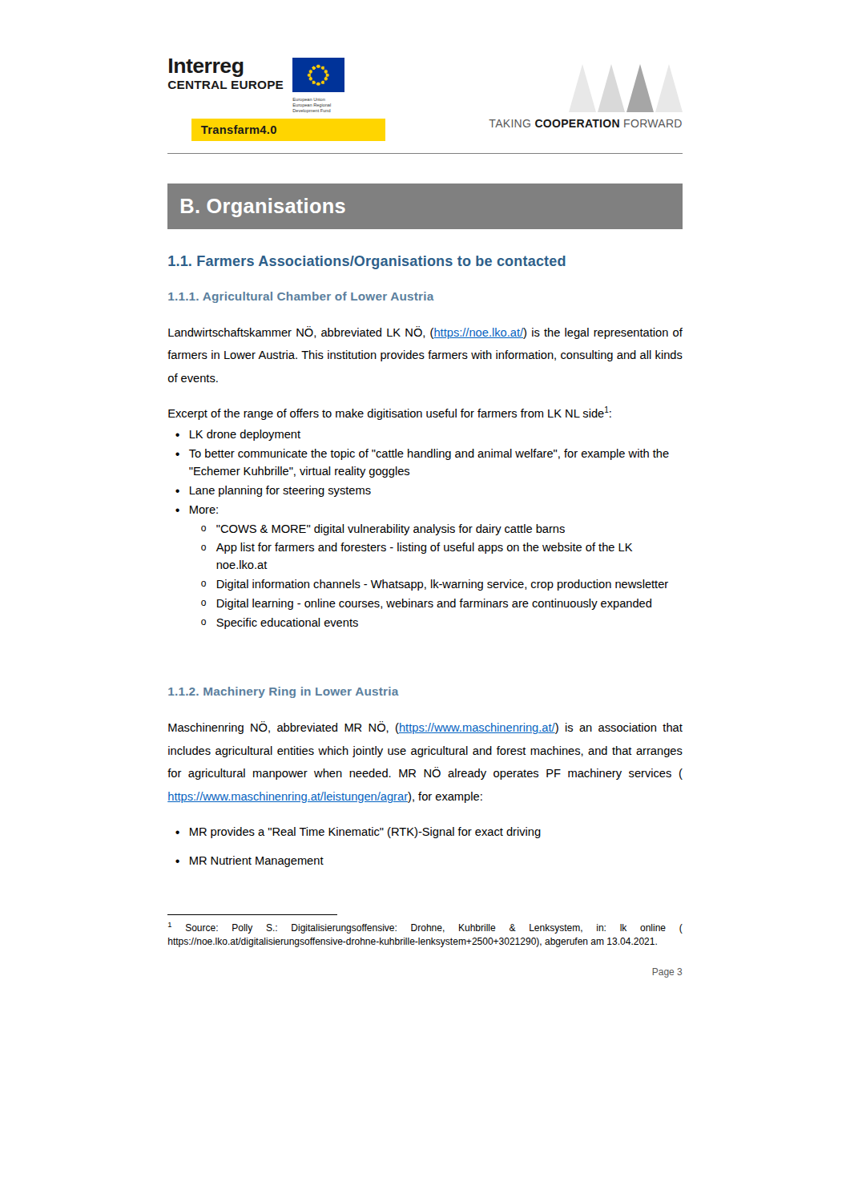Interreg
CENTRAL EUROPE
European Union
European Regional
Development Fund
Transfarm4.0
TAKING COOPERATION FORWARD
B. Organisations
1.1. Farmers Associations/Organisations to be contacted
1.1.1. Agricultural Chamber of Lower Austria
Landwirtschaftskammer NÖ, abbreviated LK NÖ, (https://noe.lko.at/) is the legal representation of farmers in Lower Austria. This institution provides farmers with information, consulting and all kinds of events.
Excerpt of the range of offers to make digitisation useful for farmers from LK NL side1:
LK drone deployment
To better communicate the topic of "cattle handling and animal welfare", for example with the "Echemer Kuhbrille", virtual reality goggles
Lane planning for steering systems
More:
"COWS & MORE" digital vulnerability analysis for dairy cattle barns
App list for farmers and foresters - listing of useful apps on the website of the LK noe.lko.at
Digital information channels - Whatsapp, lk-warning service, crop production newsletter
Digital learning - online courses, webinars and farminars are continuously expanded
Specific educational events
1.1.2. Machinery Ring in Lower Austria
Maschinenring NÖ, abbreviated MR NÖ, (https://www.maschinenring.at/) is an association that includes agricultural entities which jointly use agricultural and forest machines, and that arranges for agricultural manpower when needed. MR NÖ already operates PF machinery services ( https://www.maschinenring.at/leistungen/agrar), for example:
MR provides a "Real Time Kinematic" (RTK)-Signal for exact driving
MR Nutrient Management
1 Source: Polly S.: Digitalisierungsoffensive: Drohne, Kuhbrille & Lenksystem, in: lk online ( https://noe.lko.at/digitalisierungsoffensive-drohne-kuhbrille-lenksystem+2500+3021290), abgerufen am 13.04.2021.
Page 3